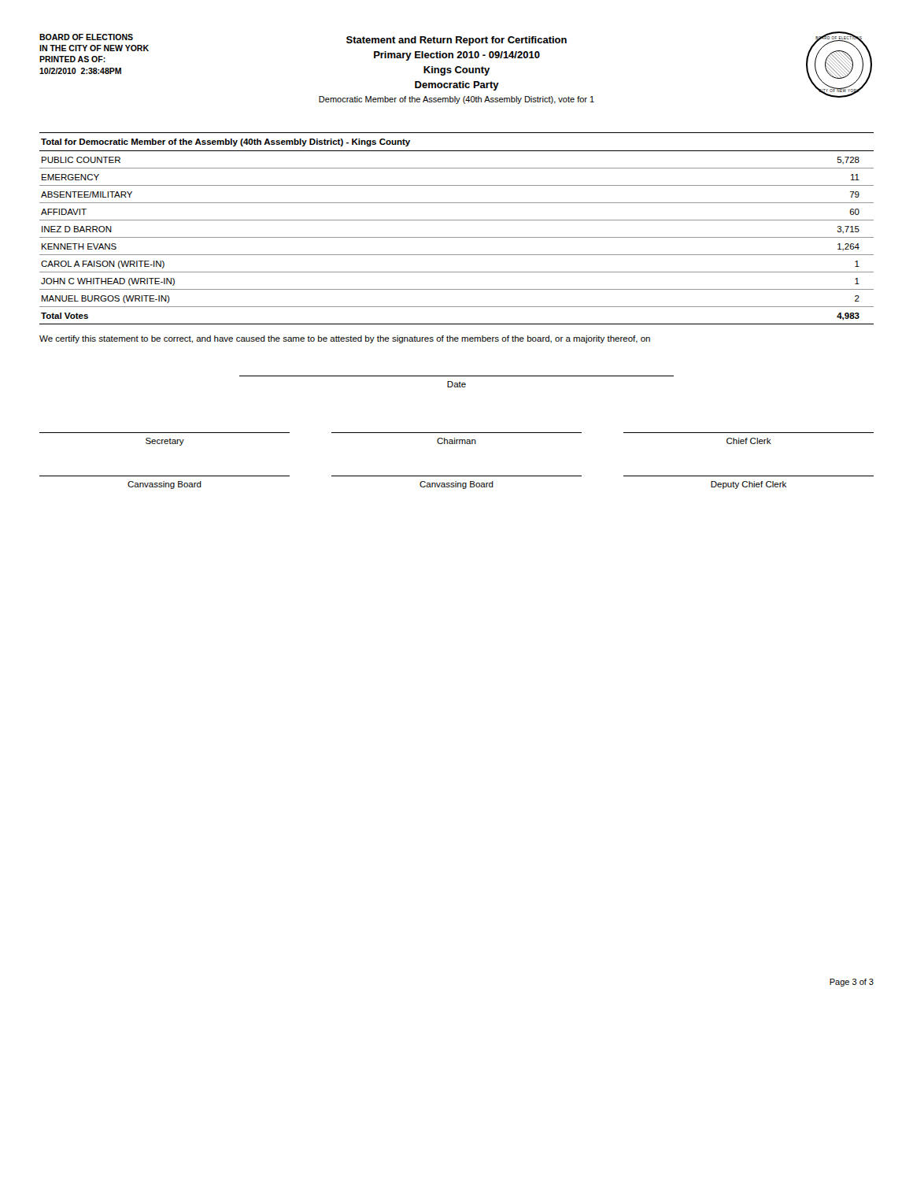BOARD OF ELECTIONS
IN THE CITY OF NEW YORK
PRINTED AS OF:
10/2/2010 2:38:48PM
Statement and Return Report for Certification
Primary Election 2010 - 09/14/2010
Kings County
Democratic Party
Democratic Member of the Assembly (40th Assembly District), vote for 1
BOARD OF ELECTIONS
CITY OF NEW YORK
Total for Democratic Member of the Assembly (40th Assembly District) - Kings County
| PUBLIC COUNTER | 5,728 |
| EMERGENCY | 11 |
| ABSENTEE/MILITARY | 79 |
| AFFIDAVIT | 60 |
| INEZ D BARRON | 3,715 |
| KENNETH EVANS | 1,264 |
| CAROL A FAISON (WRITE-IN) | 1 |
| JOHN C WHITHEAD (WRITE-IN) | 1 |
| MANUEL BURGOS (WRITE-IN) | 2 |
| Total Votes | 4,983 |
We certify this statement to be correct, and have caused the same to be attested by the signatures of the members of the board, or a majority thereof, on
Date
Secretary
Chairman
Chief Clerk
Canvassing Board
Canvassing Board
Deputy Chief Clerk
Page 3 of 3